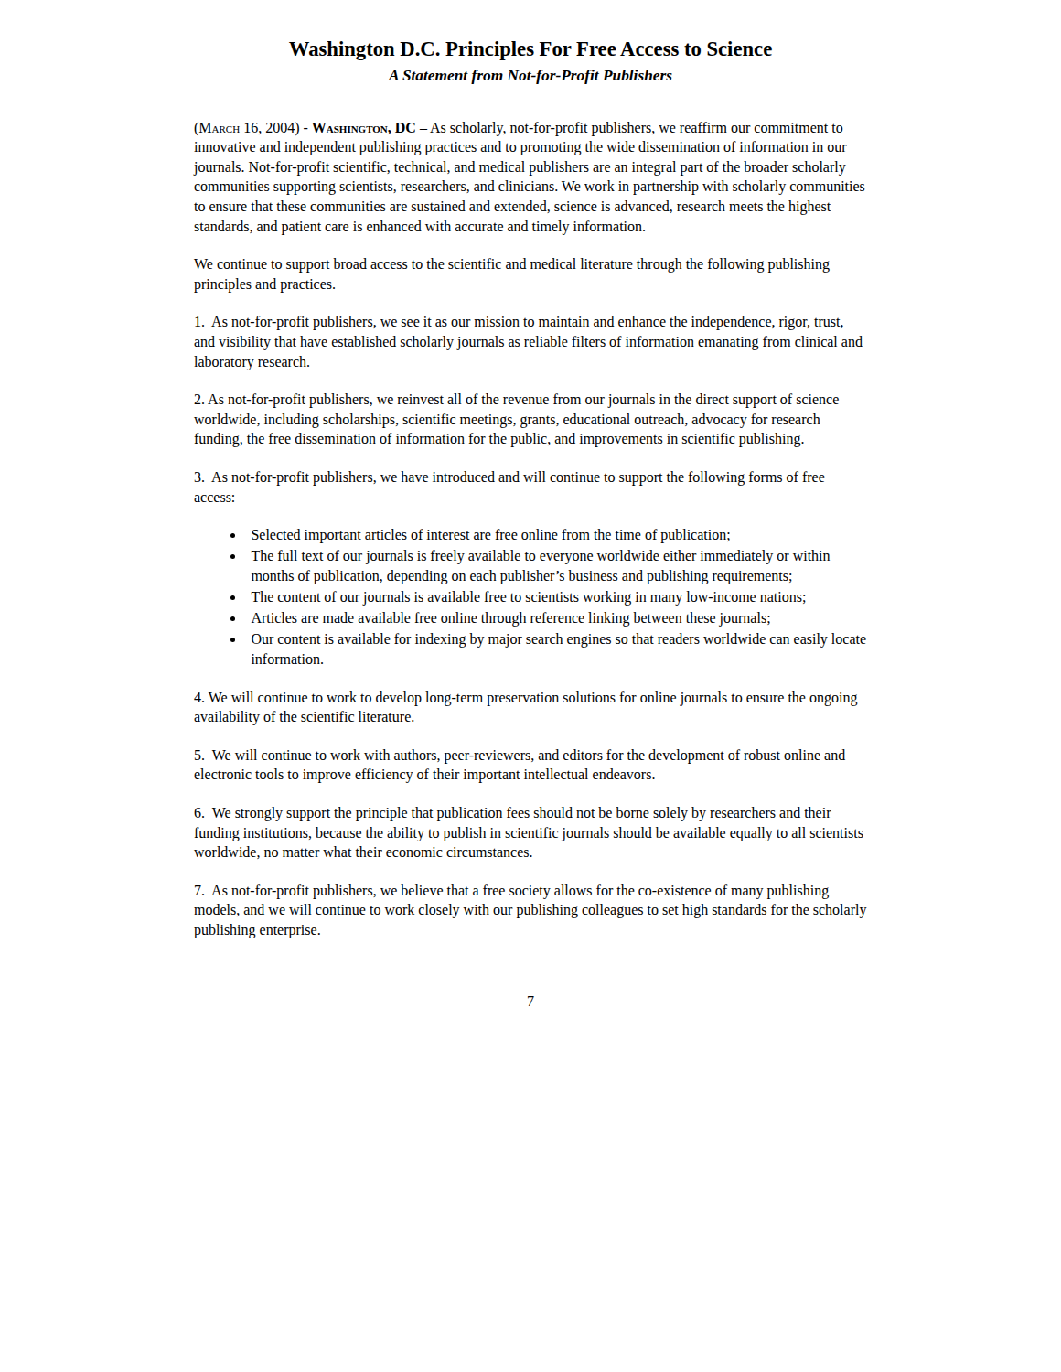Washington D.C. Principles For Free Access to Science
A Statement from Not-for-Profit Publishers
(March 16, 2004) - Washington, DC – As scholarly, not-for-profit publishers, we reaffirm our commitment to innovative and independent publishing practices and to promoting the wide dissemination of information in our journals. Not-for-profit scientific, technical, and medical publishers are an integral part of the broader scholarly communities supporting scientists, researchers, and clinicians. We work in partnership with scholarly communities to ensure that these communities are sustained and extended, science is advanced, research meets the highest standards, and patient care is enhanced with accurate and timely information.
We continue to support broad access to the scientific and medical literature through the following publishing principles and practices.
1. As not-for-profit publishers, we see it as our mission to maintain and enhance the independence, rigor, trust, and visibility that have established scholarly journals as reliable filters of information emanating from clinical and laboratory research.
2. As not-for-profit publishers, we reinvest all of the revenue from our journals in the direct support of science worldwide, including scholarships, scientific meetings, grants, educational outreach, advocacy for research funding, the free dissemination of information for the public, and improvements in scientific publishing.
3. As not-for-profit publishers, we have introduced and will continue to support the following forms of free access:
Selected important articles of interest are free online from the time of publication;
The full text of our journals is freely available to everyone worldwide either immediately or within months of publication, depending on each publisher’s business and publishing requirements;
The content of our journals is available free to scientists working in many low-income nations;
Articles are made available free online through reference linking between these journals;
Our content is available for indexing by major search engines so that readers worldwide can easily locate information.
4. We will continue to work to develop long-term preservation solutions for online journals to ensure the ongoing availability of the scientific literature.
5. We will continue to work with authors, peer-reviewers, and editors for the development of robust online and electronic tools to improve efficiency of their important intellectual endeavors.
6. We strongly support the principle that publication fees should not be borne solely by researchers and their funding institutions, because the ability to publish in scientific journals should be available equally to all scientists worldwide, no matter what their economic circumstances.
7. As not-for-profit publishers, we believe that a free society allows for the co-existence of many publishing models, and we will continue to work closely with our publishing colleagues to set high standards for the scholarly publishing enterprise.
7